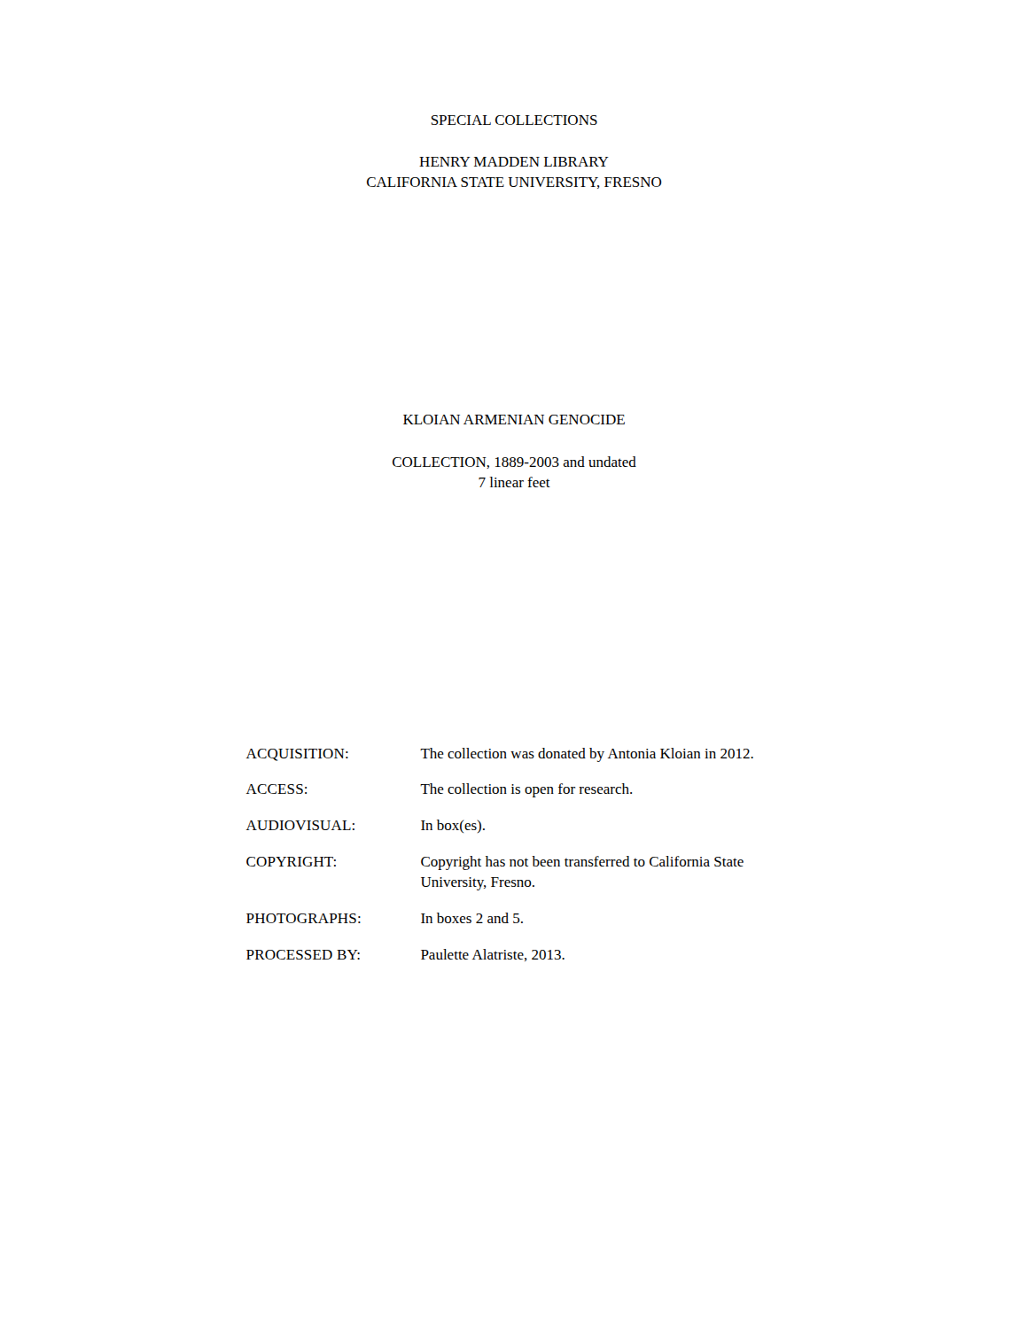SPECIAL COLLECTIONS
HENRY MADDEN LIBRARY
CALIFORNIA STATE UNIVERSITY, FRESNO
KLOIAN ARMENIAN GENOCIDE
COLLECTION, 1889-2003 and undated
7 linear feet
ACQUISITION:
The collection was donated by Antonia Kloian in 2012.
ACCESS:
The collection is open for research.
AUDIOVISUAL:
In box(es).
COPYRIGHT:
Copyright has not been transferred to California State University, Fresno.
PHOTOGRAPHS:
In boxes 2 and 5.
PROCESSED BY:
Paulette Alatriste, 2013.